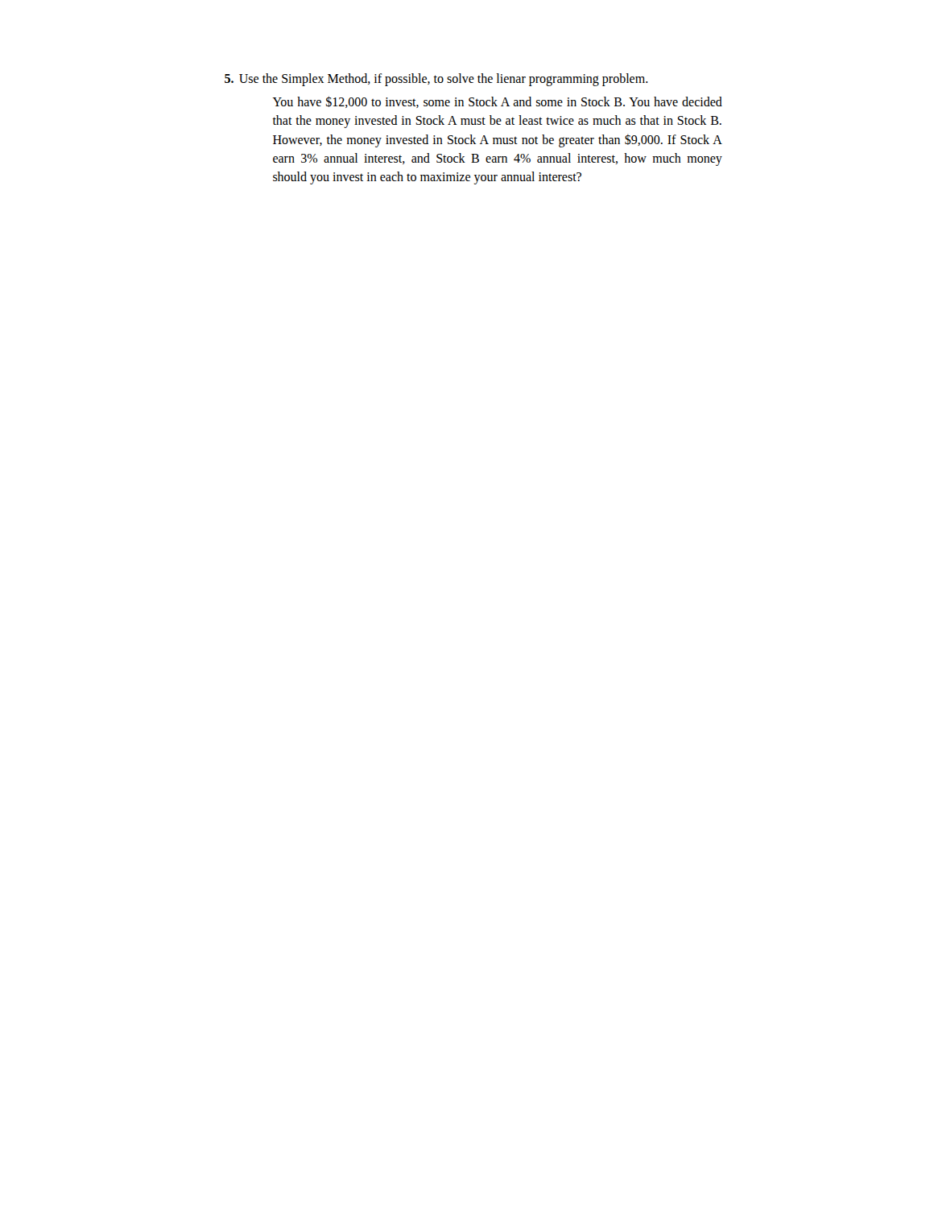5. Use the Simplex Method, if possible, to solve the lienar programming problem. You have $12,000 to invest, some in Stock A and some in Stock B. You have decided that the money invested in Stock A must be at least twice as much as that in Stock B. However, the money invested in Stock A must not be greater than $9,000. If Stock A earn 3% annual interest, and Stock B earn 4% annual interest, how much money should you invest in each to maximize your annual interest?